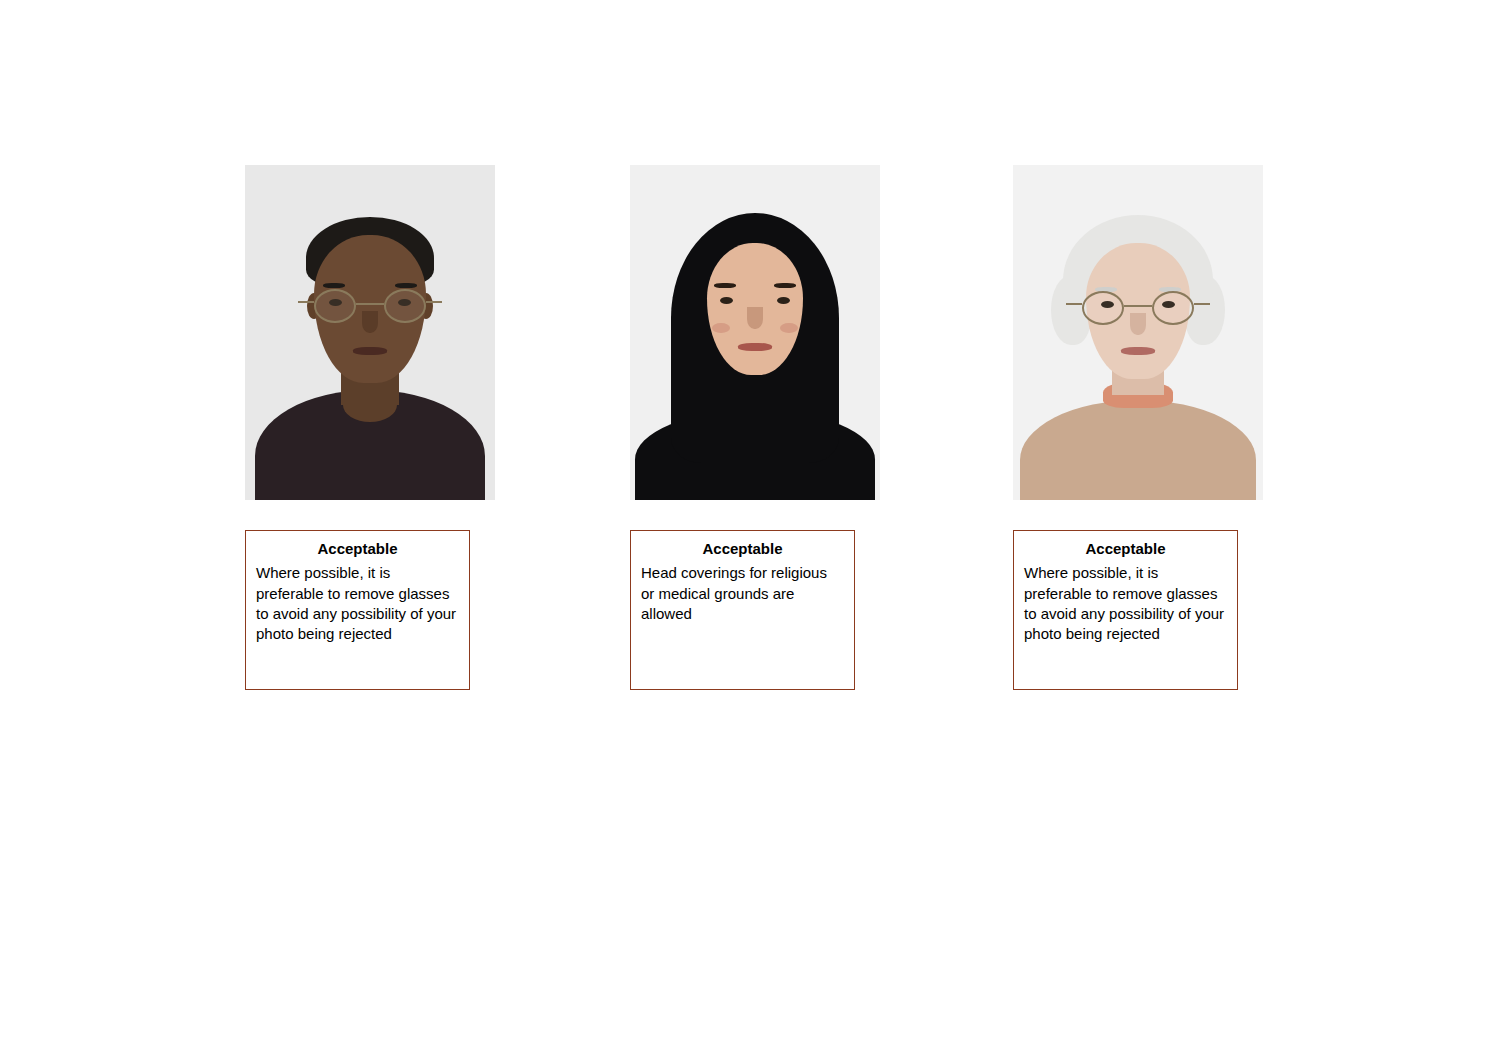Acceptable Where possible, it is preferable to remove glasses to avoid any possibility of your photo being rejected
Acceptable Head coverings for religious or medical grounds are allowed
Acceptable Where possible, it is preferable to remove glasses to avoid any possibility of your photo being rejected